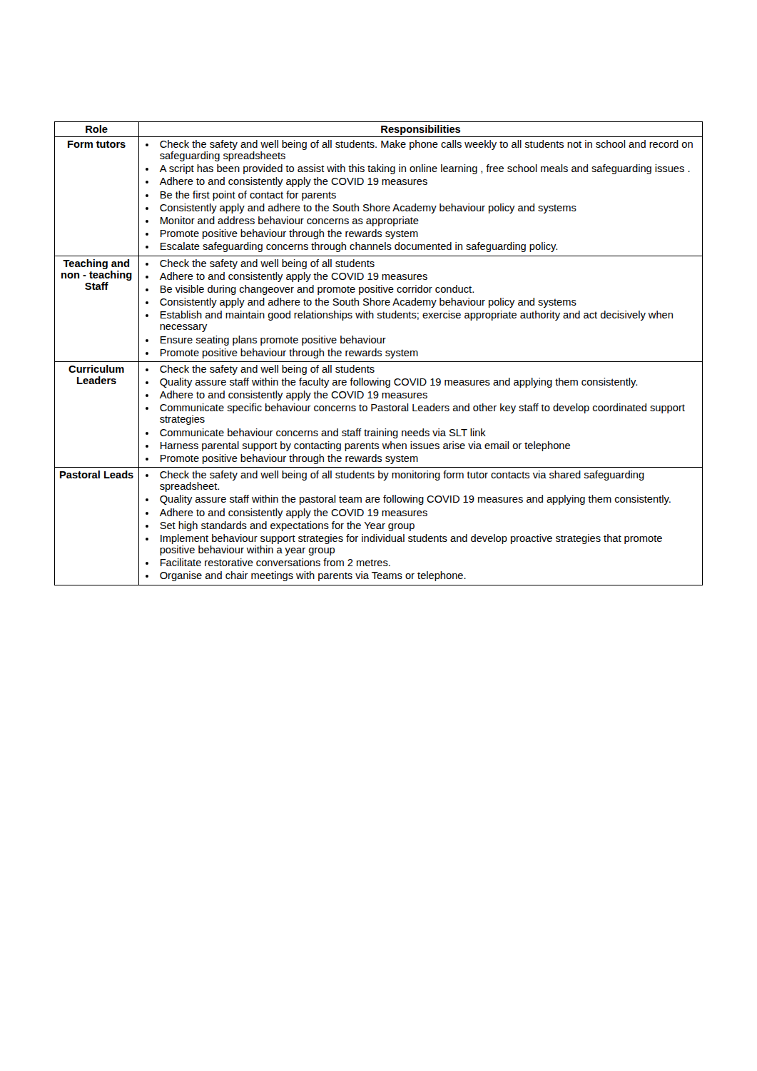| Role | Responsibilities |
| --- | --- |
| Form tutors | Check the safety and well being of all students. Make phone calls weekly to all students not in school and record on safeguarding spreadsheets A script has been provided to assist with this taking in online learning , free school meals and safeguarding issues . Adhere to and consistently apply the COVID 19 measures Be the first point of contact for parents Consistently apply and adhere to the South Shore Academy behaviour policy and systems Monitor and address behaviour concerns as appropriate Promote positive behaviour through the rewards system Escalate safeguarding concerns through channels documented in safeguarding policy. |
| Teaching and non - teaching Staff | Check the safety and well being of all students Adhere to and consistently apply the COVID 19 measures Be visible during changeover and promote positive corridor conduct. Consistently apply and adhere to the South Shore Academy behaviour policy and systems Establish and maintain good relationships with students; exercise appropriate authority and act decisively when necessary Ensure seating plans promote positive behaviour Promote positive behaviour through the rewards system |
| Curriculum Leaders | Check the safety and well being of all students Quality assure staff within the faculty are following COVID 19 measures and applying them consistently. Adhere to and consistently apply the COVID 19 measures Communicate specific behaviour concerns to Pastoral Leaders and other key staff to develop coordinated support strategies Communicate behaviour concerns and staff training needs via SLT link Harness parental support by contacting parents when issues arise via email or telephone Promote positive behaviour through the rewards system |
| Pastoral Leads | Check the safety and well being of all students by monitoring form tutor contacts via shared safeguarding spreadsheet. Quality assure staff within the pastoral team are following COVID 19 measures and applying them consistently. Adhere to and consistently apply the COVID 19 measures Set high standards and expectations for the Year group Implement behaviour support strategies for individual students and develop proactive strategies that promote positive behaviour within a year group Facilitate restorative conversations from 2 metres. Organise and chair meetings with parents via Teams or telephone. |